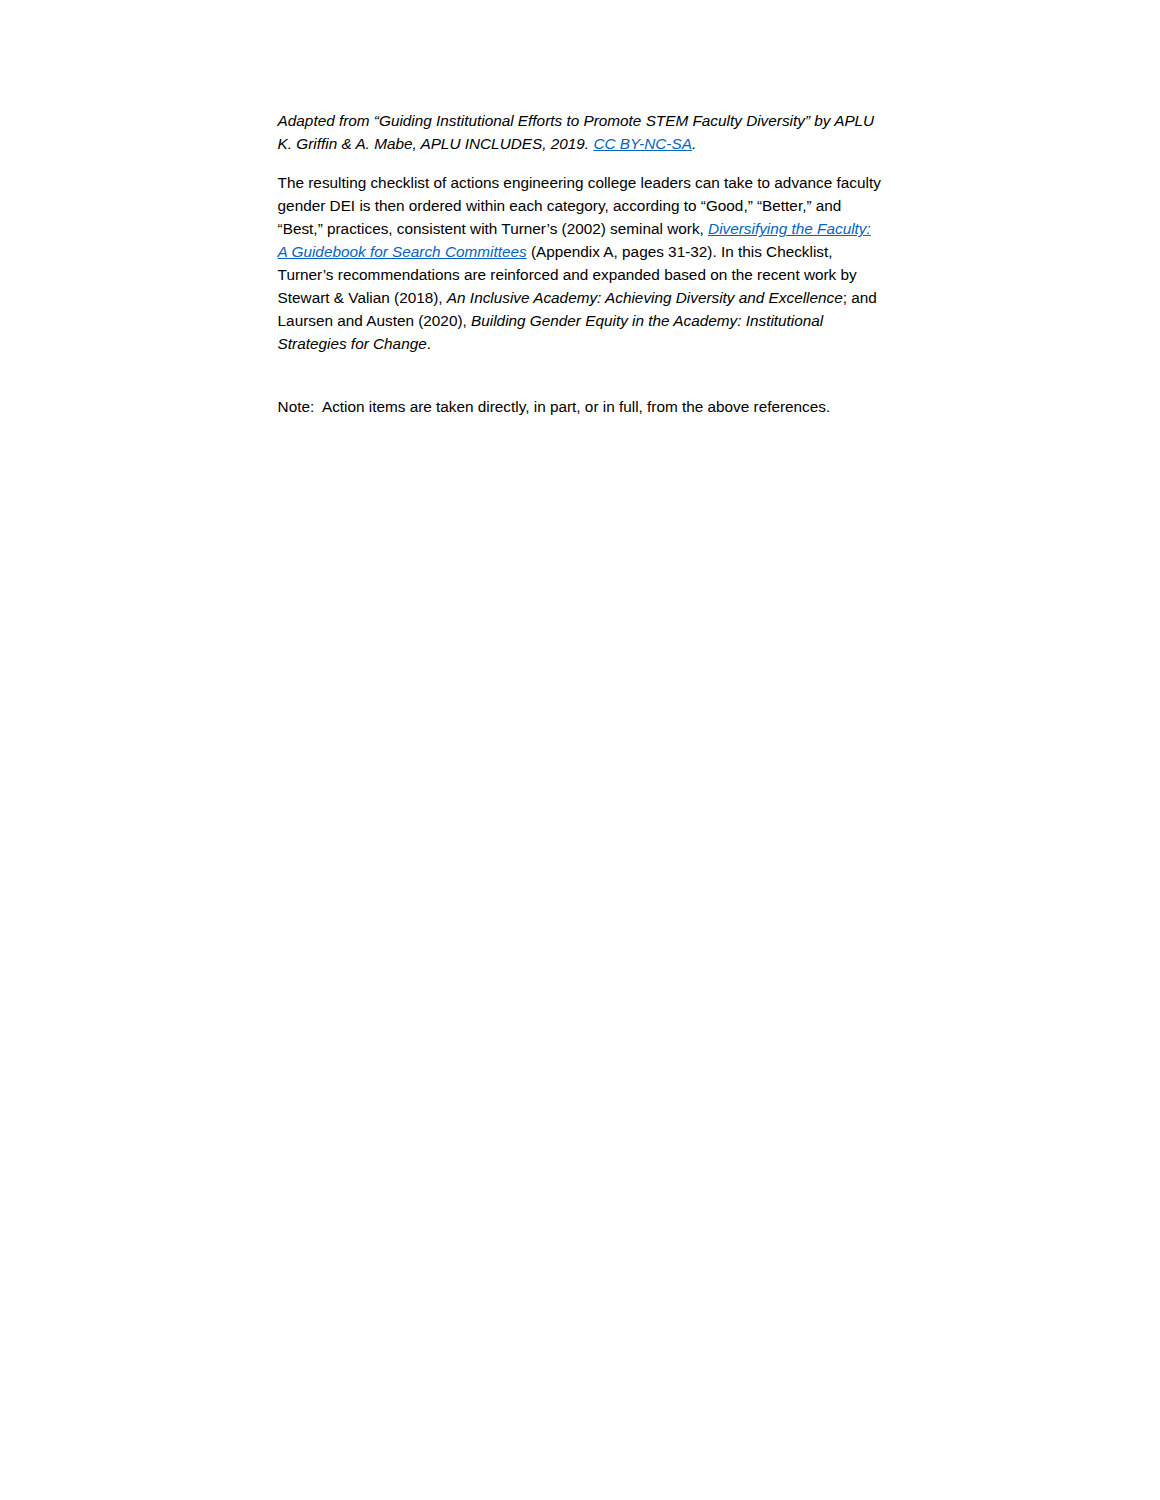Adapted from “Guiding Institutional Efforts to Promote STEM Faculty Diversity” by APLU K. Griffin & A. Mabe, APLU INCLUDES, 2019. CC BY-NC-SA.
The resulting checklist of actions engineering college leaders can take to advance faculty gender DEI is then ordered within each category, according to “Good,” “Better,” and “Best,” practices, consistent with Turner’s (2002) seminal work, Diversifying the Faculty: A Guidebook for Search Committees (Appendix A, pages 31-32). In this Checklist, Turner’s recommendations are reinforced and expanded based on the recent work by Stewart & Valian (2018), An Inclusive Academy: Achieving Diversity and Excellence; and Laursen and Austen (2020), Building Gender Equity in the Academy: Institutional Strategies for Change.
Note: Action items are taken directly, in part, or in full, from the above references.